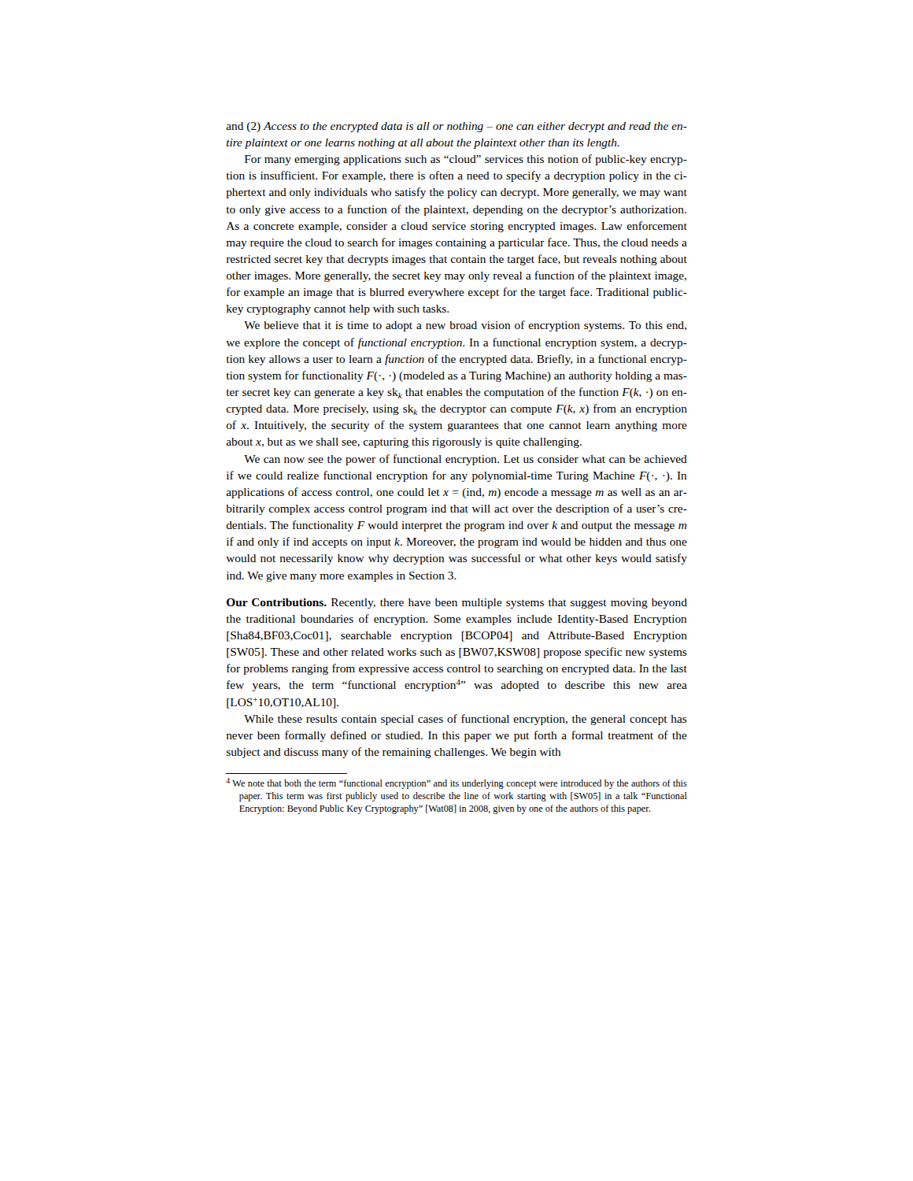and (2) Access to the encrypted data is all or nothing – one can either decrypt and read the entire plaintext or one learns nothing at all about the plaintext other than its length.
For many emerging applications such as “cloud” services this notion of public-key encryption is insufficient. For example, there is often a need to specify a decryption policy in the ciphertext and only individuals who satisfy the policy can decrypt. More generally, we may want to only give access to a function of the plaintext, depending on the decryptor’s authorization. As a concrete example, consider a cloud service storing encrypted images. Law enforcement may require the cloud to search for images containing a particular face. Thus, the cloud needs a restricted secret key that decrypts images that contain the target face, but reveals nothing about other images. More generally, the secret key may only reveal a function of the plaintext image, for example an image that is blurred everywhere except for the target face. Traditional public-key cryptography cannot help with such tasks.
We believe that it is time to adopt a new broad vision of encryption systems. To this end, we explore the concept of functional encryption. In a functional encryption system, a decryption key allows a user to learn a function of the encrypted data. Briefly, in a functional encryption system for functionality F(·, ·) (modeled as a Turing Machine) an authority holding a master secret key can generate a key skk that enables the computation of the function F(k, ·) on encrypted data. More precisely, using skk the decryptor can compute F(k, x) from an encryption of x. Intuitively, the security of the system guarantees that one cannot learn anything more about x, but as we shall see, capturing this rigorously is quite challenging.
We can now see the power of functional encryption. Let us consider what can be achieved if we could realize functional encryption for any polynomial-time Turing Machine F(·, ·). In applications of access control, one could let x = (ind, m) encode a message m as well as an arbitrarily complex access control program ind that will act over the description of a user’s credentials. The functionality F would interpret the program ind over k and output the message m if and only if ind accepts on input k. Moreover, the program ind would be hidden and thus one would not necessarily know why decryption was successful or what other keys would satisfy ind. We give many more examples in Section 3.
Our Contributions. Recently, there have been multiple systems that suggest moving beyond the traditional boundaries of encryption. Some examples include Identity-Based Encryption [Sha84,BF03,Coc01], searchable encryption [BCOP04] and Attribute-Based Encryption [SW05]. These and other related works such as [BW07,KSW08] propose specific new systems for problems ranging from expressive access control to searching on encrypted data. In the last few years, the term “functional encryption4” was adopted to describe this new area [LOS+10,OT10,AL10].
While these results contain special cases of functional encryption, the general concept has never been formally defined or studied. In this paper we put forth a formal treatment of the subject and discuss many of the remaining challenges. We begin with
4 We note that both the term “functional encryption” and its underlying concept were introduced by the authors of this paper. This term was first publicly used to describe the line of work starting with [SW05] in a talk “Functional Encryption: Beyond Public Key Cryptography” [Wat08] in 2008, given by one of the authors of this paper.